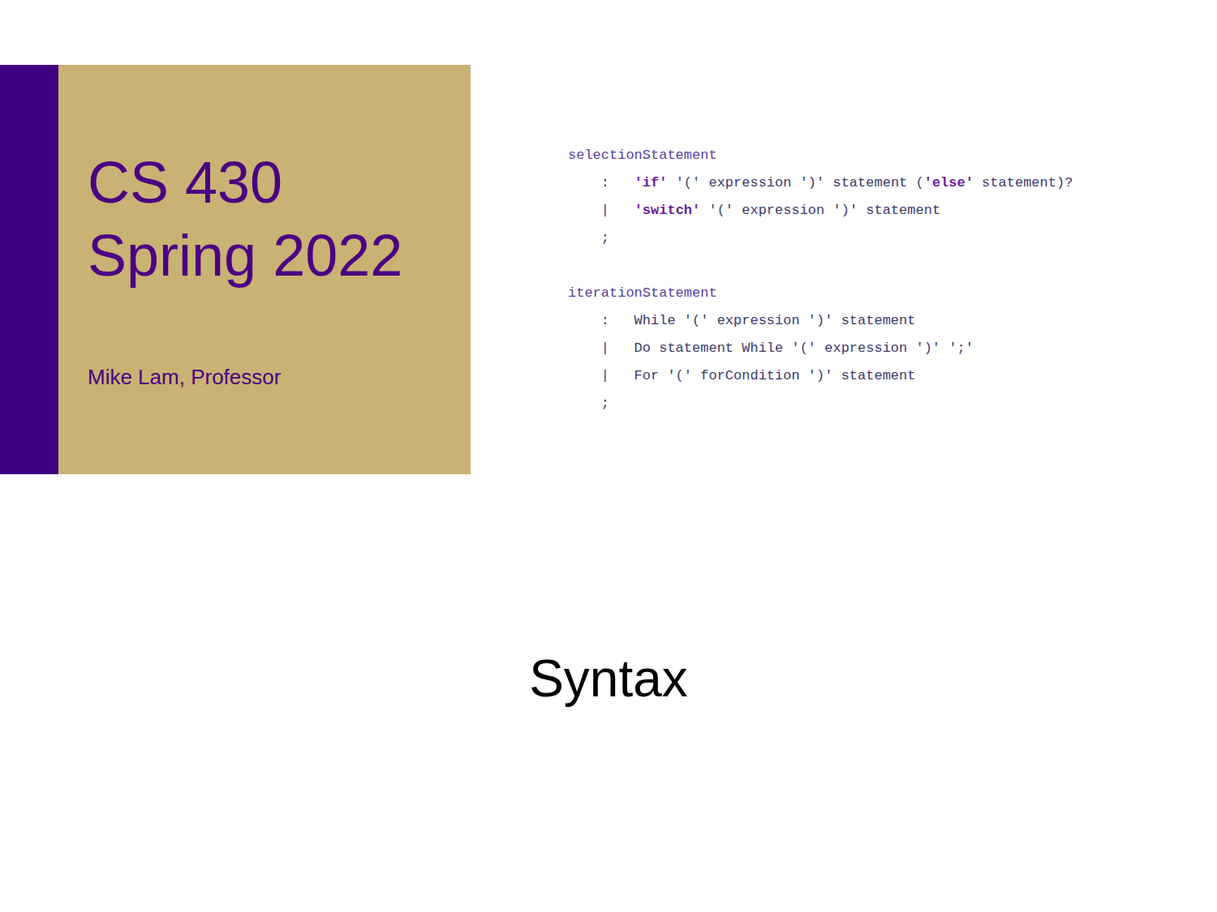CS 430
Spring 2022
Mike Lam, Professor
selectionStatement : 'if' '(' expression ')' statement ('else' statement)? | 'switch' '(' expression ')' statement ; iterationStatement : While '(' expression ')' statement | Do statement While '(' expression ')' ';' | For '(' forCondition ')' statement ;
Syntax